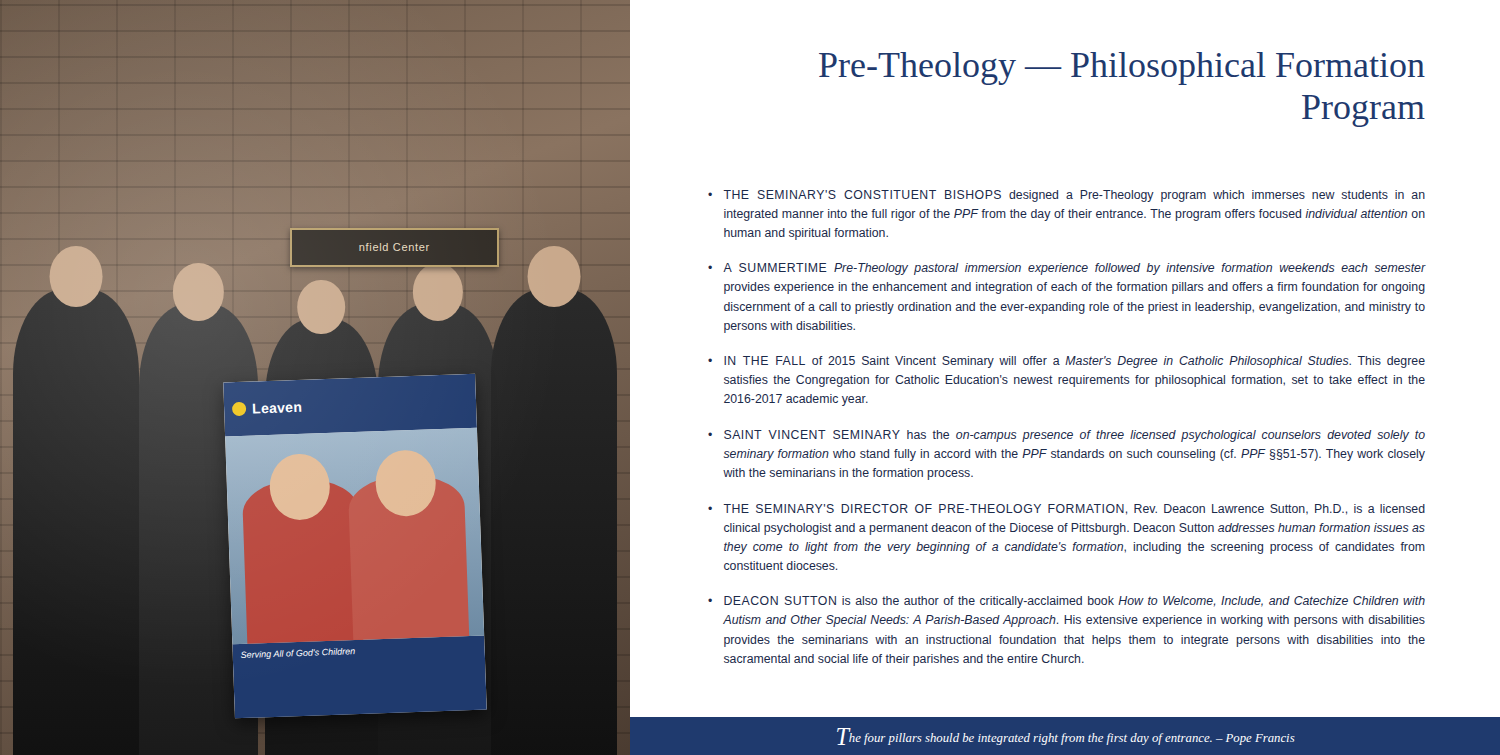nfield Center
Leaven
Serving All of God's Children
Pre-Theology — Philosophical Formation Program
THE SEMINARY'S CONSTITUENT BISHOPS designed a Pre-Theology program which immerses new students in an integrated manner into the full rigor of the PPF from the day of their entrance. The program offers focused individual attention on human and spiritual formation.
A SUMMERTIME Pre-Theology pastoral immersion experience followed by intensive formation weekends each semester provides experience in the enhancement and integration of each of the formation pillars and offers a firm foundation for ongoing discernment of a call to priestly ordination and the ever-expanding role of the priest in leadership, evangelization, and ministry to persons with disabilities.
IN THE FALL of 2015 Saint Vincent Seminary will offer a Master's Degree in Catholic Philosophical Studies. This degree satisfies the Congregation for Catholic Education's newest requirements for philosophical formation, set to take effect in the 2016-2017 academic year.
SAINT VINCENT SEMINARY has the on-campus presence of three licensed psychological counselors devoted solely to seminary formation who stand fully in accord with the PPF standards on such counseling (cf. PPF §§51-57). They work closely with the seminarians in the formation process.
THE SEMINARY'S DIRECTOR OF PRE-THEOLOGY FORMATION, Rev. Deacon Lawrence Sutton, Ph.D., is a licensed clinical psychologist and a permanent deacon of the Diocese of Pittsburgh. Deacon Sutton addresses human formation issues as they come to light from the very beginning of a candidate's formation, including the screening process of candidates from constituent dioceses.
DEACON SUTTON is also the author of the critically-acclaimed book How to Welcome, Include, and Catechize Children with Autism and Other Special Needs: A Parish-Based Approach. His extensive experience in working with persons with disabilities provides the seminarians with an instructional foundation that helps them to integrate persons with disabilities into the sacramental and social life of their parishes and the entire Church.
The four pillars should be integrated right from the first day of entrance. – Pope Francis